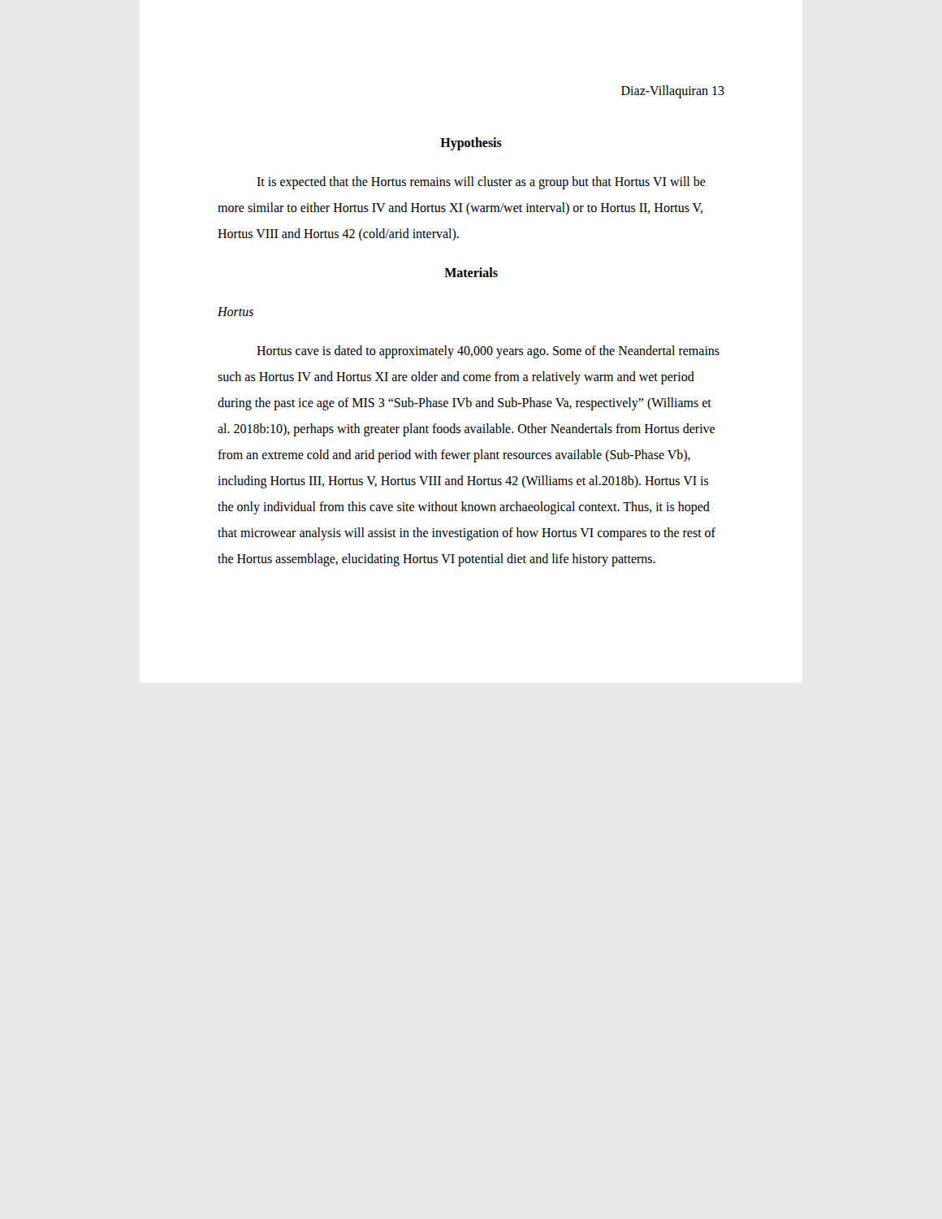Diaz-Villaquiran 13
Hypothesis
It is expected that the Hortus remains will cluster as a group but that Hortus VI will be more similar to either Hortus IV and Hortus XI (warm/wet interval) or to Hortus II, Hortus V, Hortus VIII and Hortus 42 (cold/arid interval).
Materials
Hortus
Hortus cave is dated to approximately 40,000 years ago. Some of the Neandertal remains such as Hortus IV and Hortus XI are older and come from a relatively warm and wet period during the past ice age of MIS 3 “Sub-Phase IVb and Sub-Phase Va, respectively” (Williams et al. 2018b:10), perhaps with greater plant foods available. Other Neandertals from Hortus derive from an extreme cold and arid period with fewer plant resources available (Sub-Phase Vb), including Hortus III, Hortus V, Hortus VIII and Hortus 42 (Williams et al.2018b). Hortus VI is the only individual from this cave site without known archaeological context. Thus, it is hoped that microwear analysis will assist in the investigation of how Hortus VI compares to the rest of the Hortus assemblage, elucidating Hortus VI potential diet and life history patterns.